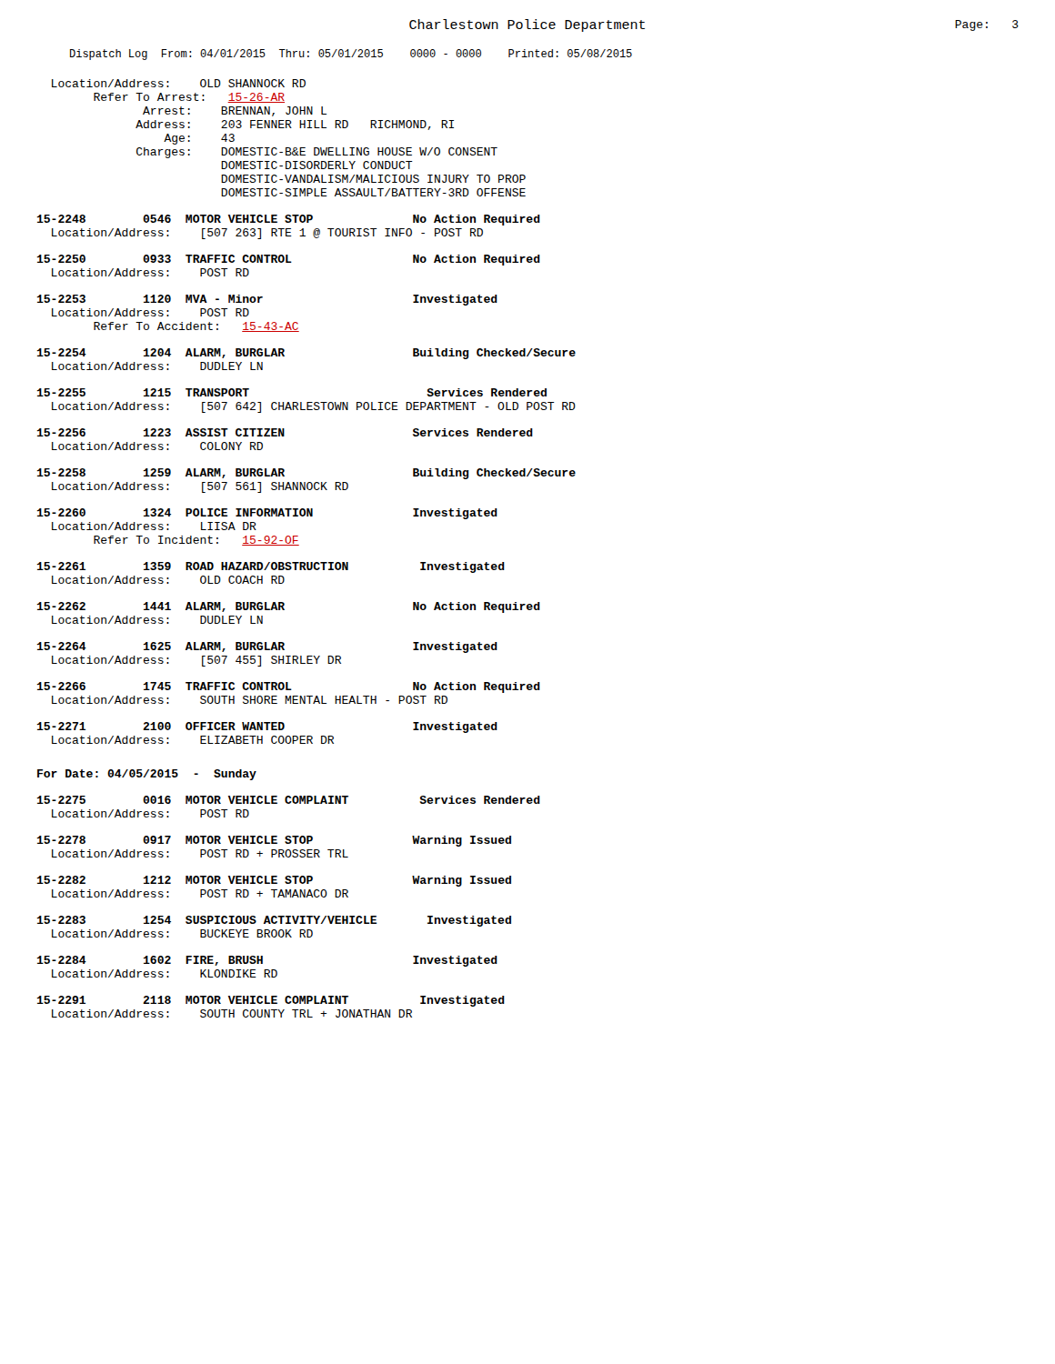Charlestown Police Department Page: 3
Dispatch Log From: 04/01/2015 Thru: 05/01/2015 0000 - 0000 Printed: 05/08/2015
  Location/Address:    OLD SHANNOCK RD
        Refer To Arrest:   15-26-AR
               Arrest:    BRENNAN, JOHN L
              Address:    203 FENNER HILL RD   RICHMOND, RI
                  Age:    43
              Charges:    DOMESTIC-B&E DWELLING HOUSE W/O CONSENT
                          DOMESTIC-DISORDERLY CONDUCT
                          DOMESTIC-VANDALISM/MALICIOUS INJURY TO PROP
                          DOMESTIC-SIMPLE ASSAULT/BATTERY-3RD OFFENSE
15-2248        0546  MOTOR VEHICLE STOP              No Action Required
  Location/Address:    [507 263] RTE 1 @ TOURIST INFO - POST RD
15-2250        0933  TRAFFIC CONTROL                 No Action Required
  Location/Address:    POST RD
15-2253        1120  MVA - Minor                     Investigated
  Location/Address:    POST RD
        Refer To Accident:   15-43-AC
15-2254        1204  ALARM, BURGLAR                  Building Checked/Secure
  Location/Address:    DUDLEY LN
15-2255        1215  TRANSPORT                         Services Rendered
  Location/Address:    [507 642] CHARLESTOWN POLICE DEPARTMENT - OLD POST RD
15-2256        1223  ASSIST CITIZEN                  Services Rendered
  Location/Address:    COLONY RD
15-2258        1259  ALARM, BURGLAR                  Building Checked/Secure
  Location/Address:    [507 561] SHANNOCK RD
15-2260        1324  POLICE INFORMATION              Investigated
  Location/Address:    LIISA DR
        Refer To Incident:   15-92-OF
15-2261        1359  ROAD HAZARD/OBSTRUCTION          Investigated
  Location/Address:    OLD COACH RD
15-2262        1441  ALARM, BURGLAR                  No Action Required
  Location/Address:    DUDLEY LN
15-2264        1625  ALARM, BURGLAR                  Investigated
  Location/Address:    [507 455] SHIRLEY DR
15-2266        1745  TRAFFIC CONTROL                 No Action Required
  Location/Address:    SOUTH SHORE MENTAL HEALTH - POST RD
15-2271        2100  OFFICER WANTED                  Investigated
  Location/Address:    ELIZABETH COOPER DR
For Date: 04/05/2015 - Sunday
15-2275        0016  MOTOR VEHICLE COMPLAINT          Services Rendered
  Location/Address:    POST RD
15-2278        0917  MOTOR VEHICLE STOP              Warning Issued
  Location/Address:    POST RD + PROSSER TRL
15-2282        1212  MOTOR VEHICLE STOP              Warning Issued
  Location/Address:    POST RD + TAMANACO DR
15-2283        1254  SUSPICIOUS ACTIVITY/VEHICLE       Investigated
  Location/Address:    BUCKEYE BROOK RD
15-2284        1602  FIRE, BRUSH                     Investigated
  Location/Address:    KLONDIKE RD
15-2291        2118  MOTOR VEHICLE COMPLAINT          Investigated
  Location/Address:    SOUTH COUNTY TRL + JONATHAN DR